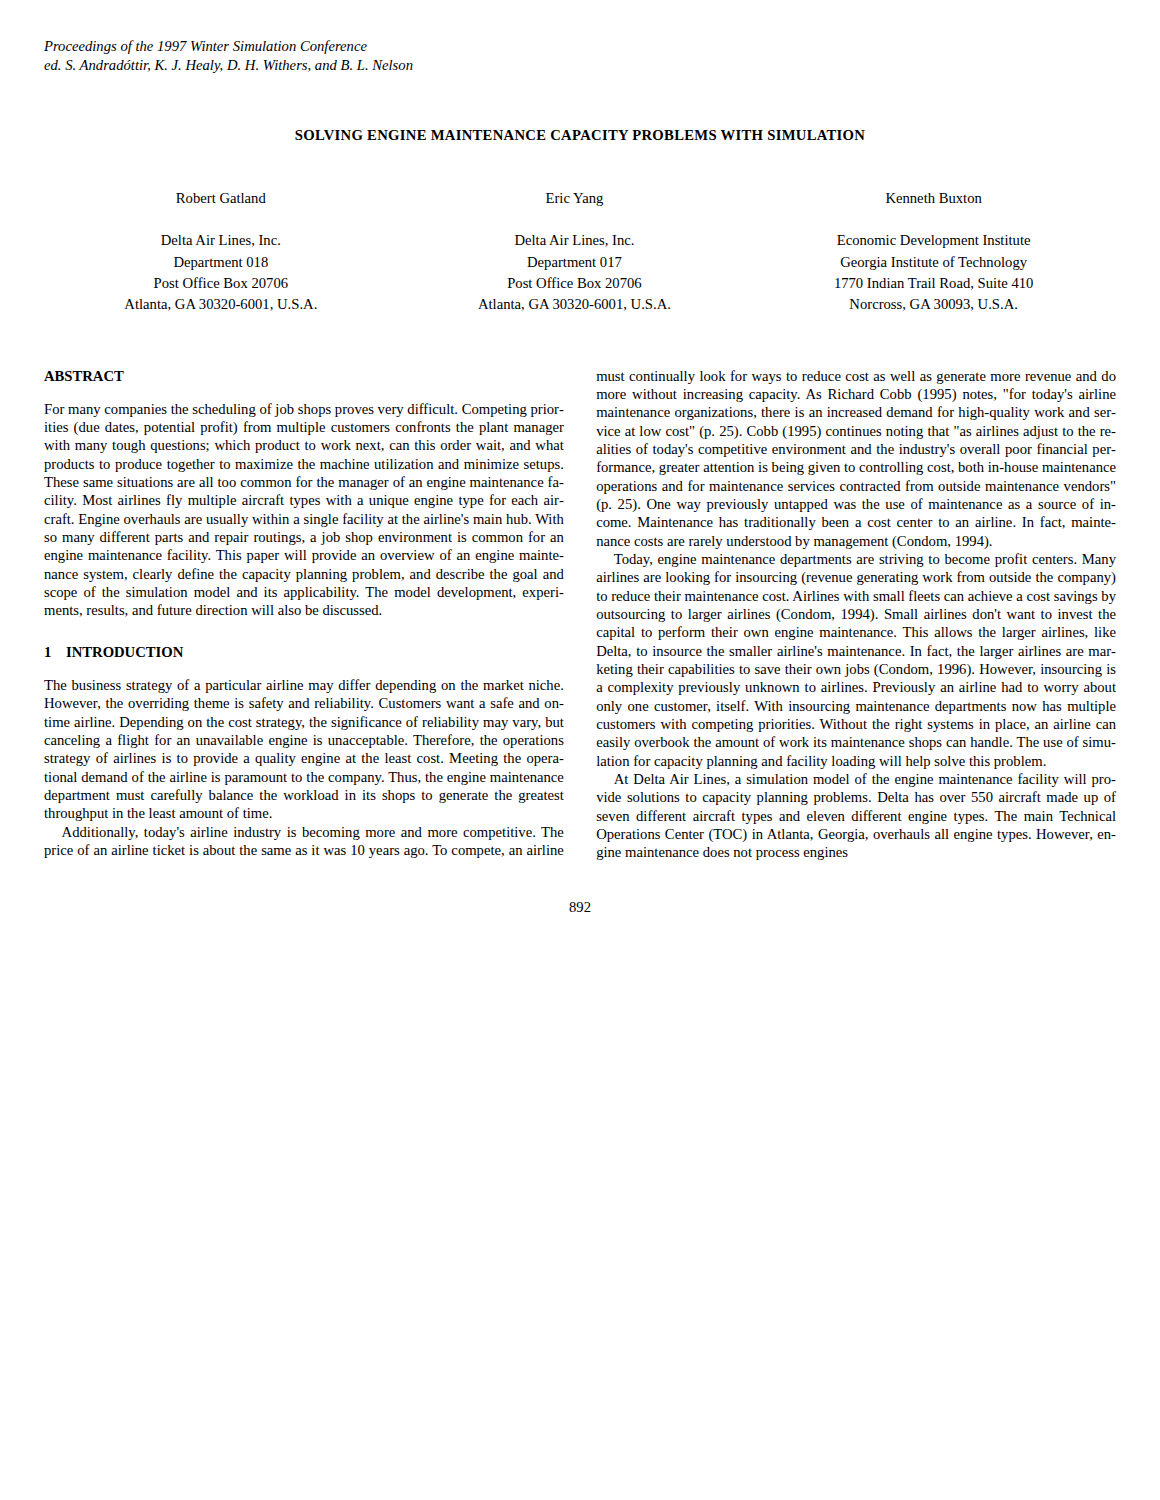Proceedings of the 1997 Winter Simulation Conference
ed. S. Andradóttir, K. J. Healy, D. H. Withers, and B. L. Nelson
Solving Engine Maintenance Capacity Problems with Simulation
| Robert Gatland Delta Air Lines, Inc. Department 018 Post Office Box 20706 Atlanta, GA 30320-6001, U.S.A. | Eric Yang Delta Air Lines, Inc. Department 017 Post Office Box 20706 Atlanta, GA 30320-6001, U.S.A. | Kenneth Buxton Economic Development Institute Georgia Institute of Technology 1770 Indian Trail Road, Suite 410 Norcross, GA 30093, U.S.A. |
Abstract
For many companies the scheduling of job shops proves very difficult. Competing priorities (due dates, potential profit) from multiple customers confronts the plant manager with many tough questions; which product to work next, can this order wait, and what products to produce together to maximize the machine utilization and minimize setups. These same situations are all too common for the manager of an engine maintenance facility. Most airlines fly multiple aircraft types with a unique engine type for each aircraft. Engine overhauls are usually within a single facility at the airline's main hub. With so many different parts and repair routings, a job shop environment is common for an engine maintenance facility. This paper will provide an overview of an engine maintenance system, clearly define the capacity planning problem, and describe the goal and scope of the simulation model and its applicability. The model development, experiments, results, and future direction will also be discussed.
1 Introduction
The business strategy of a particular airline may differ depending on the market niche. However, the overriding theme is safety and reliability. Customers want a safe and on-time airline. Depending on the cost strategy, the significance of reliability may vary, but canceling a flight for an unavailable engine is unacceptable. Therefore, the operations strategy of airlines is to provide a quality engine at the least cost. Meeting the operational demand of the airline is paramount to the company. Thus, the engine maintenance department must carefully balance the workload in its shops to generate the greatest throughput in the least amount of time.
Additionally, today's airline industry is becoming more and more competitive. The price of an airline ticket is about the same as it was 10 years ago. To compete, an airline must continually look for ways to reduce cost as well as generate more revenue and do more without increasing capacity. As Richard Cobb (1995) notes, "for today's airline maintenance organizations, there is an increased demand for high-quality work and service at low cost" (p. 25). Cobb (1995) continues noting that "as airlines adjust to the realities of today's competitive environment and the industry's overall poor financial performance, greater attention is being given to controlling cost, both in-house maintenance operations and for maintenance services contracted from outside maintenance vendors" (p. 25). One way previously untapped was the use of maintenance as a source of income. Maintenance has traditionally been a cost center to an airline. In fact, maintenance costs are rarely understood by management (Condom, 1994).
Today, engine maintenance departments are striving to become profit centers. Many airlines are looking for insourcing (revenue generating work from outside the company) to reduce their maintenance cost. Airlines with small fleets can achieve a cost savings by outsourcing to larger airlines (Condom, 1994). Small airlines don't want to invest the capital to perform their own engine maintenance. This allows the larger airlines, like Delta, to insource the smaller airline's maintenance. In fact, the larger airlines are marketing their capabilities to save their own jobs (Condom, 1996). However, insourcing is a complexity previously unknown to airlines. Previously an airline had to worry about only one customer, itself. With insourcing maintenance departments now has multiple customers with competing priorities. Without the right systems in place, an airline can easily overbook the amount of work its maintenance shops can handle. The use of simulation for capacity planning and facility loading will help solve this problem.
At Delta Air Lines, a simulation model of the engine maintenance facility will provide solutions to capacity planning problems. Delta has over 550 aircraft made up of seven different aircraft types and eleven different engine types. The main Technical Operations Center (TOC) in Atlanta, Georgia, overhauls all engine types. However, engine maintenance does not process engines
892